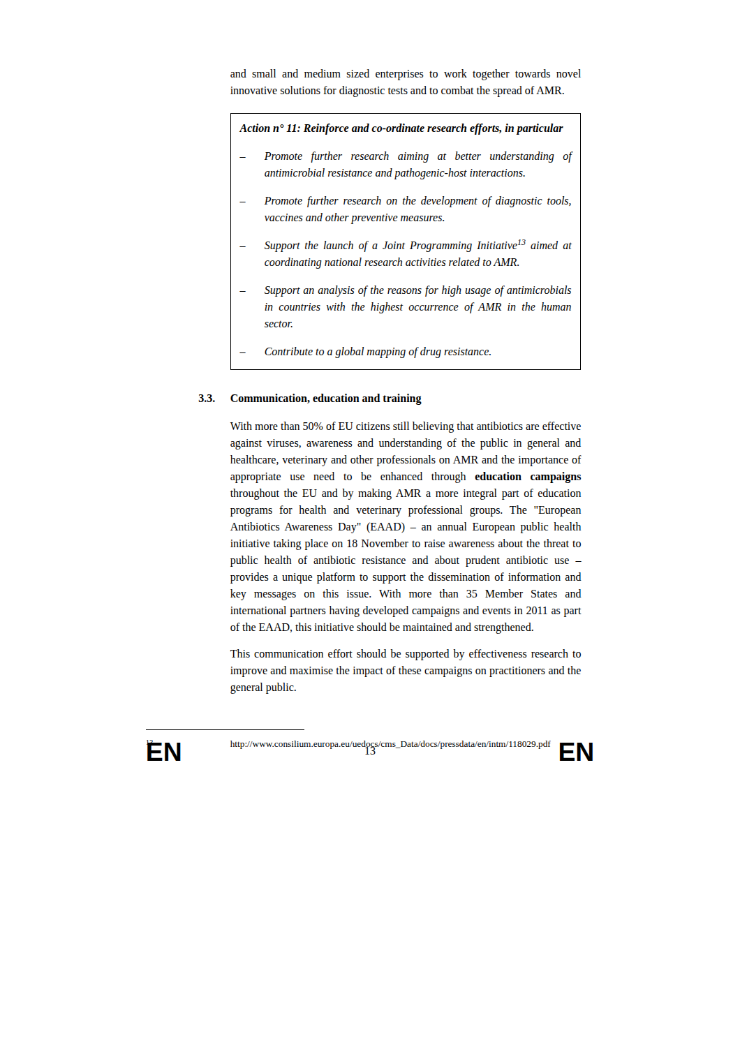and small and medium sized enterprises to work together towards novel innovative solutions for diagnostic tests and to combat the spread of AMR.
Action n° 11: Reinforce and co-ordinate research efforts, in particular
– Promote further research aiming at better understanding of antimicrobial resistance and pathogenic-host interactions.
– Promote further research on the development of diagnostic tools, vaccines and other preventive measures.
– Support the launch of a Joint Programming Initiative13 aimed at coordinating national research activities related to AMR.
– Support an analysis of the reasons for high usage of antimicrobials in countries with the highest occurrence of AMR in the human sector.
– Contribute to a global mapping of drug resistance.
3.3.
Communication, education and training
With more than 50% of EU citizens still believing that antibiotics are effective against viruses, awareness and understanding of the public in general and healthcare, veterinary and other professionals on AMR and the importance of appropriate use need to be enhanced through education campaigns throughout the EU and by making AMR a more integral part of education programs for health and veterinary professional groups. The "European Antibiotics Awareness Day" (EAAD) – an annual European public health initiative taking place on 18 November to raise awareness about the threat to public health of antibiotic resistance and about prudent antibiotic use – provides a unique platform to support the dissemination of information and key messages on this issue. With more than 35 Member States and international partners having developed campaigns and events in 2011 as part of the EAAD, this initiative should be maintained and strengthened.
This communication effort should be supported by effectiveness research to improve and maximise the impact of these campaigns on practitioners and the general public.
13 http://www.consilium.europa.eu/uedocs/cms_Data/docs/pressdata/en/intm/118029.pdf
EN 13 EN